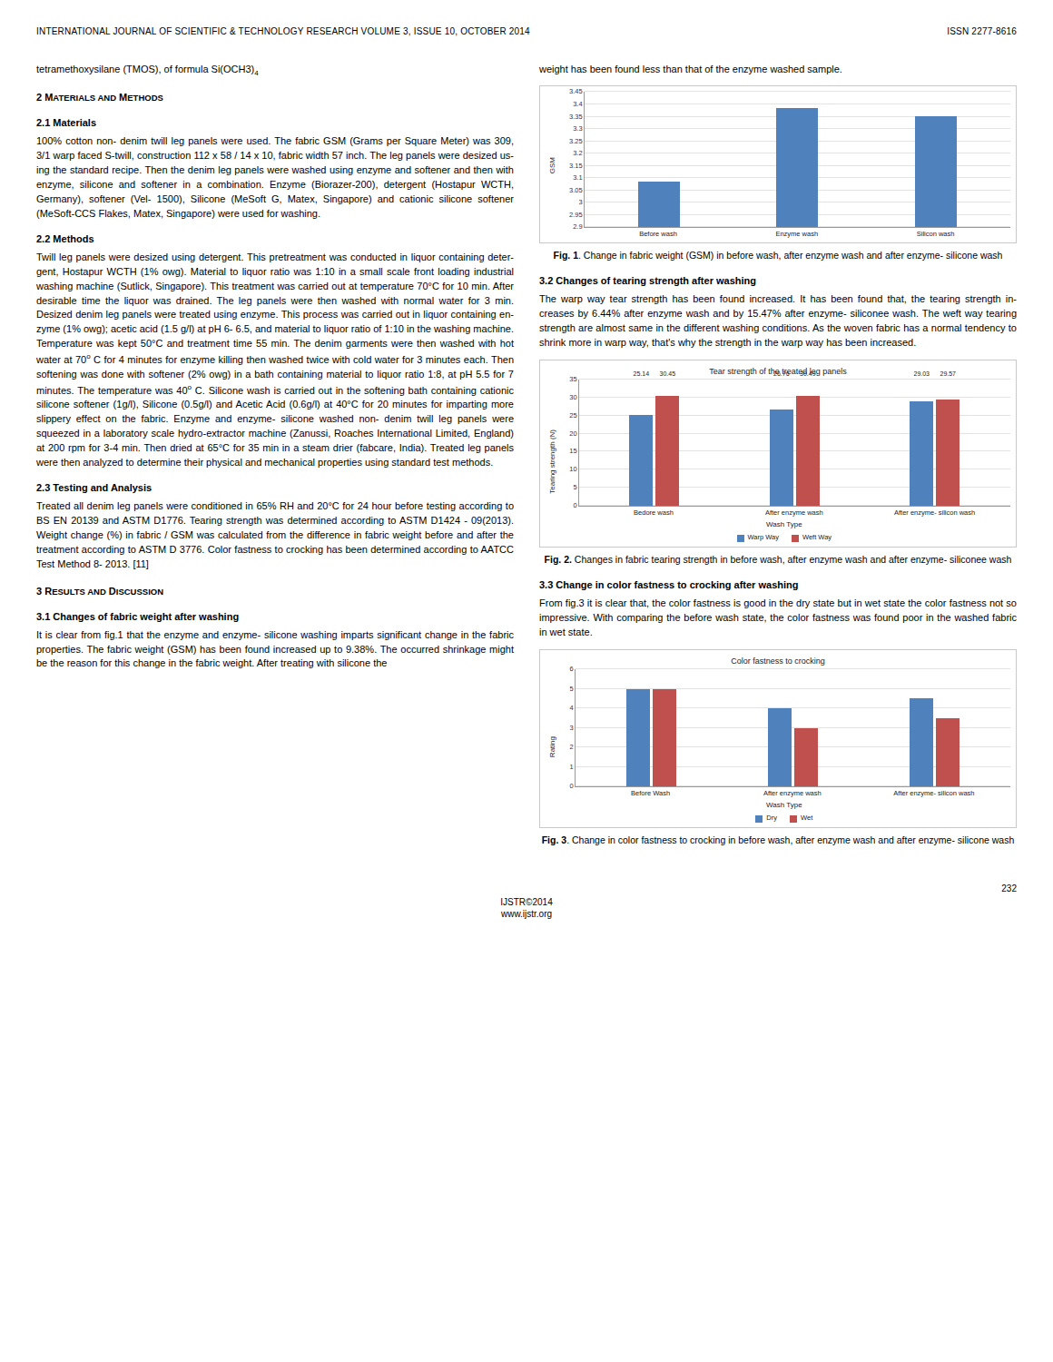INTERNATIONAL JOURNAL OF SCIENTIFIC & TECHNOLOGY RESEARCH VOLUME 3, ISSUE 10, OCTOBER 2014
ISSN 2277-8616
tetramethoxysilane (TMOS), of formula Si(OCH3)4
2 MATERIALS AND METHODS
2.1 Materials
100% cotton non- denim twill leg panels were used. The fabric GSM (Grams per Square Meter) was 309, 3/1 warp faced S-twill, construction 112 x 58 / 14 x 10, fabric width 57 inch. The leg panels were desized using the standard recipe. Then the denim leg panels were washed using enzyme and softener and then with enzyme, silicone and softener in a combination. Enzyme (Biorazer-200), detergent (Hostapur WCTH, Germany), softener (Vel- 1500), Silicone (MeSoft G, Matex, Singapore) and cationic silicone softener (MeSoft-CCS Flakes, Matex, Singapore) were used for washing.
2.2 Methods
Twill leg panels were desized using detergent. This pretreatment was conducted in liquor containing detergent, Hostapur WCTH (1% owg). Material to liquor ratio was 1:10 in a small scale front loading industrial washing machine (Sutlick, Singapore). This treatment was carried out at temperature 70°C for 10 min. After desirable time the liquor was drained. The leg panels were then washed with normal water for 3 min. Desized denim leg panels were treated using enzyme. This process was carried out in liquor containing enzyme (1% owg); acetic acid (1.5 g/l) at pH 6- 6.5, and material to liquor ratio of 1:10 in the washing machine. Temperature was kept 50°C and treatment time 55 min. The denim garments were then washed with hot water at 70o C for 4 minutes for enzyme killing then washed twice with cold water for 3 minutes each. Then softening was done with softener (2% owg) in a bath containing material to liquor ratio 1:8, at pH 5.5 for 7 minutes. The temperature was 40o C. Silicone wash is carried out in the softening bath containing cationic silicone softener (1g/l), Silicone (0.5g/l) and Acetic Acid (0.6g/l) at 40°C for 20 minutes for imparting more slippery effect on the fabric. Enzyme and enzyme- silicone washed non- denim twill leg panels were squeezed in a laboratory scale hydro-extractor machine (Zanussi, Roaches International Limited, England) at 200 rpm for 3-4 min. Then dried at 65°C for 35 min in a steam drier (fabcare, India). Treated leg panels were then analyzed to determine their physical and mechanical properties using standard test methods.
2.3 Testing and Analysis
Treated all denim leg panels were conditioned in 65% RH and 20°C for 24 hour before testing according to BS EN 20139 and ASTM D1776. Tearing strength was determined according to ASTM D1424 - 09(2013). Weight change (%) in fabric / GSM was calculated from the difference in fabric weight before and after the treatment according to ASTM D 3776. Color fastness to crocking has been determined according to AATCC Test Method 8- 2013. [11]
3 RESULTS AND DISCUSSION
3.1 Changes of fabric weight after washing
It is clear from fig.1 that the enzyme and enzyme- silicone washing imparts significant change in the fabric properties. The fabric weight (GSM) has been found increased up to 9.38%. The occurred shrinkage might be the reason for this change in the fabric weight. After treating with silicone the
weight has been found less than that of the enzyme washed sample.
GSM
3.45
3.4
3.35
3.3
3.25
3.2
3.15
3.1
3.05
3
2.95
2.9
Before wash Enzyme wash Silicon wash
Fig. 1. Change in fabric weight (GSM) in before wash, after enzyme wash and after enzyme- silicone wash
3.2 Changes of tearing strength after washing
The warp way tear strength has been found increased. It has been found that, the tearing strength increases by 6.44% after enzyme wash and by 15.47% after enzyme- siliconee wash. The weft way tearing strength are almost same in the different washing conditions. As the woven fabric has a normal tendency to shrink more in warp way, that's why the strength in the warp way has been increased.
Tear strength of the treated leg panels
Tearing strength (N)
35
30
25
20
15
10
5
0
25.14
30.45
26.76
30.49
29.03
29.57
Bedore wash After enzyme wash After enzyme- silicon wash
Wash Type
Warp Way Weft Way
Fig. 2. Changes in fabric tearing strength in before wash, after enzyme wash and after enzyme- siliconee wash
3.3 Change in color fastness to crocking after washing
From fig.3 it is clear that, the color fastness is good in the dry state but in wet state the color fastness not so impressive. With comparing the before wash state, the color fastness was found poor in the washed fabric in wet state.
Color fastness to crocking
Rating
6
5
4
3
2
1
0
Before Wash After enzyme wash After enzyme- silicon wash
Wash Type
Dry Wet
Fig. 3. Change in color fastness to crocking in before wash, after enzyme wash and after enzyme- silicone wash
232
IJSTR©2014
www.ijstr.org